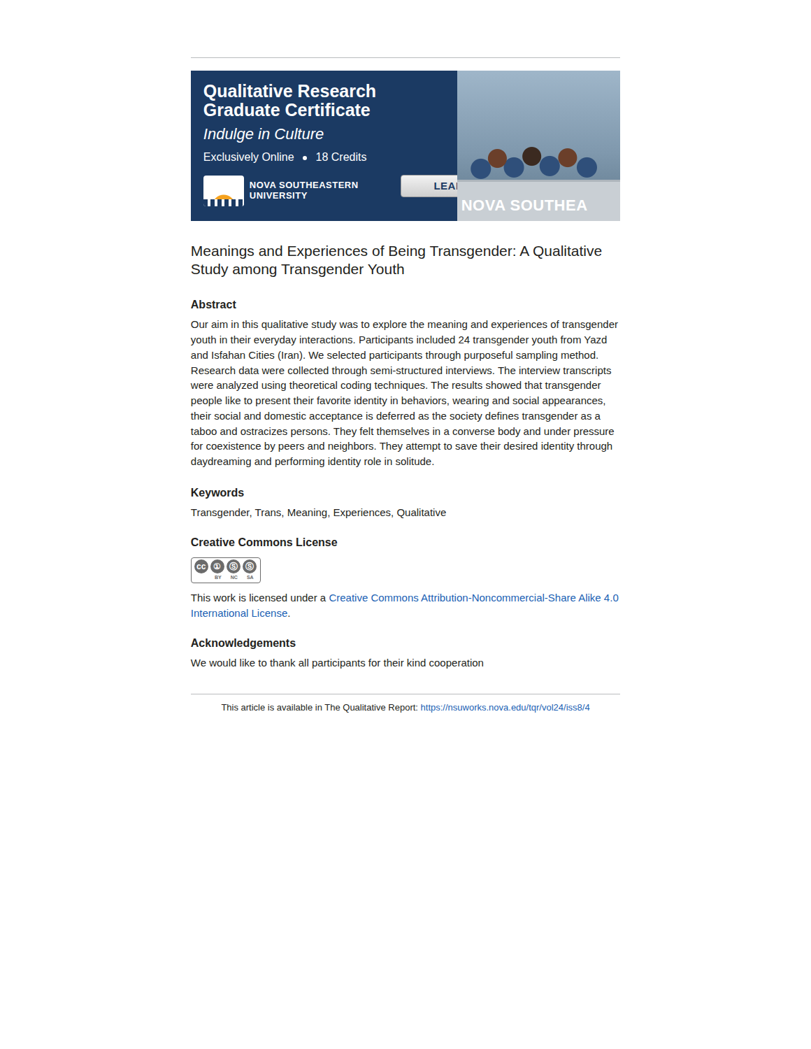Qualitative Research Graduate Certificate
Indulge in Culture
Exclusively Online 18 Credits
NOVA SOUTHEASTERN
UNIVERSITY
LEARN MORE
Meanings and Experiences of Being Transgender: A Qualitative Study among Transgender Youth
Abstract
Our aim in this qualitative study was to explore the meaning and experiences of transgender youth in their everyday interactions. Participants included 24 transgender youth from Yazd and Isfahan Cities (Iran). We selected participants through purposeful sampling method. Research data were collected through semi-structured interviews. The interview transcripts were analyzed using theoretical coding techniques. The results showed that transgender people like to present their favorite identity in behaviors, wearing and social appearances, their social and domestic acceptance is deferred as the society defines transgender as a taboo and ostracizes persons. They felt themselves in a converse body and under pressure for coexistence by peers and neighbors. They attempt to save their desired identity through daydreaming and performing identity role in solitude.
Keywords
Transgender, Trans, Meaning, Experiences, Qualitative
Creative Commons License
cc
①
Ⓢ
Ⓢ
BY NC SA
This work is licensed under a Creative Commons Attribution-Noncommercial-Share Alike 4.0 International License.
Acknowledgements
We would like to thank all participants for their kind cooperation
This article is available in The Qualitative Report: https://nsuworks.nova.edu/tqr/vol24/iss8/4